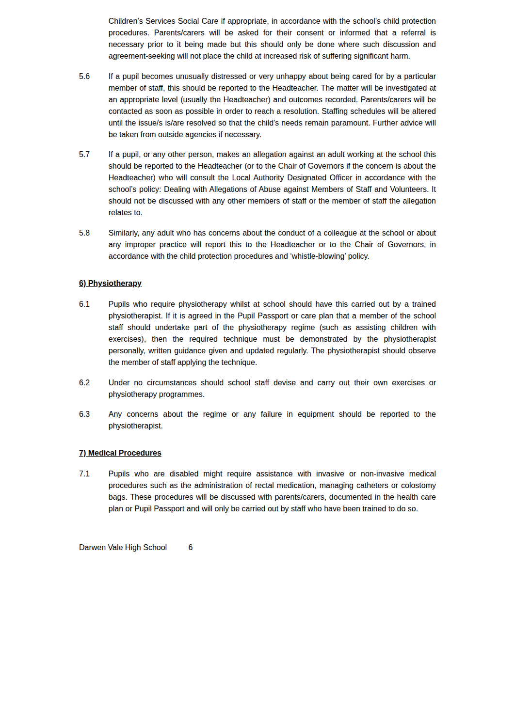Children’s Services Social Care if appropriate, in accordance with the school’s child protection procedures. Parents/carers will be asked for their consent or informed that a referral is necessary prior to it being made but this should only be done where such discussion and agreement-seeking will not place the child at increased risk of suffering significant harm.
5.6
If a pupil becomes unusually distressed or very unhappy about being cared for by a particular member of staff, this should be reported to the Headteacher. The matter will be investigated at an appropriate level (usually the Headteacher) and outcomes recorded. Parents/carers will be contacted as soon as possible in order to reach a resolution. Staffing schedules will be altered until the issue/s is/are resolved so that the child's needs remain paramount. Further advice will be taken from outside agencies if necessary.
5.7
If a pupil, or any other person, makes an allegation against an adult working at the school this should be reported to the Headteacher (or to the Chair of Governors if the concern is about the Headteacher) who will consult the Local Authority Designated Officer in accordance with the school’s policy: Dealing with Allegations of Abuse against Members of Staff and Volunteers. It should not be discussed with any other members of staff or the member of staff the allegation relates to.
5.8
Similarly, any adult who has concerns about the conduct of a colleague at the school or about any improper practice will report this to the Headteacher or to the Chair of Governors, in accordance with the child protection procedures and ‘whistle-blowing’ policy.
6) Physiotherapy
6.1
Pupils who require physiotherapy whilst at school should have this carried out by a trained physiotherapist. If it is agreed in the Pupil Passport or care plan that a member of the school staff should undertake part of the physiotherapy regime (such as assisting children with exercises), then the required technique must be demonstrated by the physiotherapist personally, written guidance given and updated regularly. The physiotherapist should observe the member of staff applying the technique.
6.2
Under no circumstances should school staff devise and carry out their own exercises or physiotherapy programmes.
6.3
Any concerns about the regime or any failure in equipment should be reported to the physiotherapist.
7) Medical Procedures
7.1
Pupils who are disabled might require assistance with invasive or non-invasive medical procedures such as the administration of rectal medication, managing catheters or colostomy bags. These procedures will be discussed with parents/carers, documented in the health care plan or Pupil Passport and will only be carried out by staff who have been trained to do so.
Darwen Vale High School 6